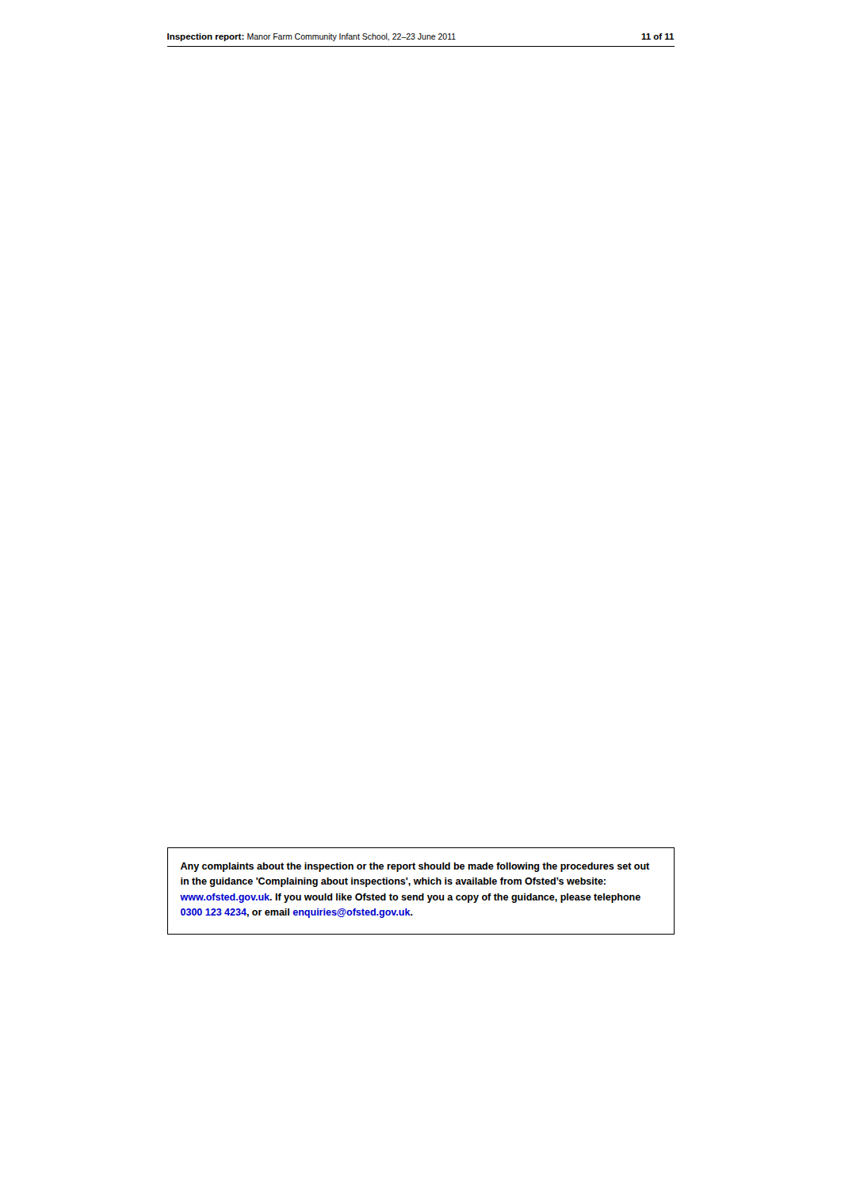Inspection report: Manor Farm Community Infant School, 22–23 June 2011
11 of 11
Any complaints about the inspection or the report should be made following the procedures set out in the guidance 'Complaining about inspections', which is available from Ofsted’s website: www.ofsted.gov.uk. If you would like Ofsted to send you a copy of the guidance, please telephone 0300 123 4234, or email enquiries@ofsted.gov.uk.